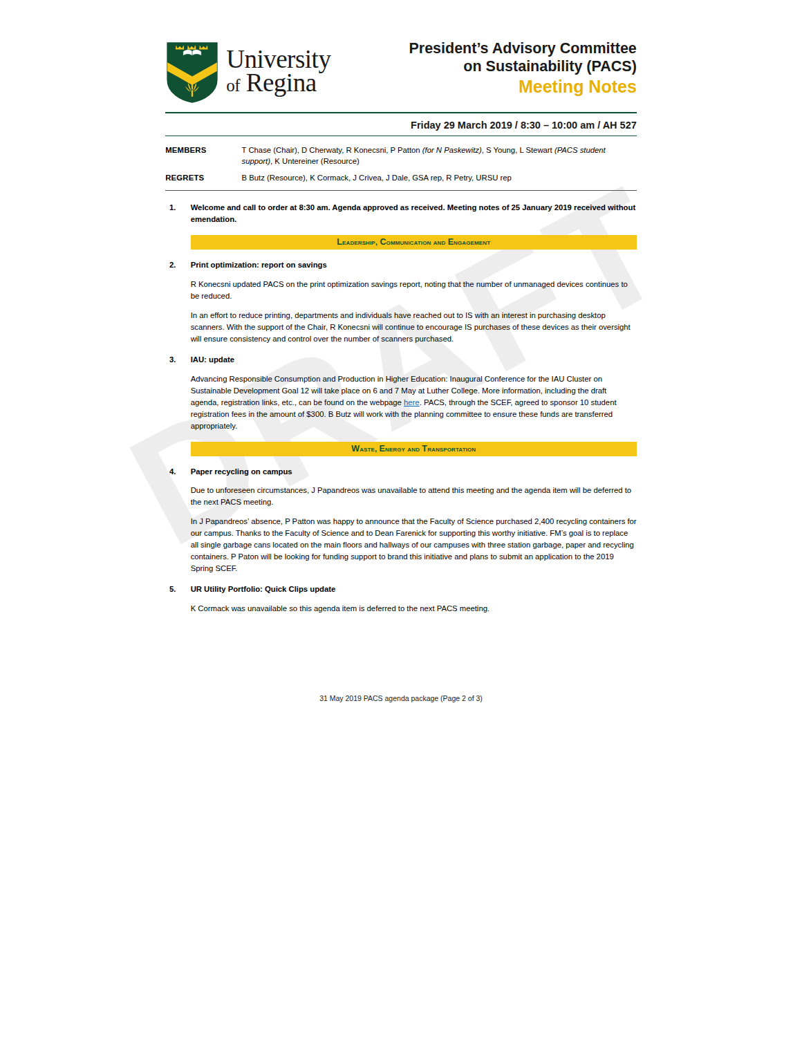DRAFT
University
of Regina
President’s Advisory Committee
on Sustainability (PACS)
Meeting Notes
Friday 29 March 2019 / 8:30 – 10:00 am / AH 527
| MEMBERS | T Chase (Chair), D Cherwaty, R Konecsni, P Patton (for N Paskewitz) , S Young, L Stewart (PACS student support) , K Untereiner (Resource) |
| REGRETS | B Butz (Resource), K Cormack, J Crivea, J Dale, GSA rep, R Petry, URSU rep |
Welcome and call to order at 8:30 am. Agenda approved as received. Meeting notes of 25 January 2019 received without emendation.
Leadership, Communication and Engagement
Print optimization: report on savings
R Konecsni updated PACS on the print optimization savings report, noting that the number of unmanaged devices continues to be reduced.
In an effort to reduce printing, departments and individuals have reached out to IS with an interest in purchasing desktop scanners. With the support of the Chair, R Konecsni will continue to encourage IS purchases of these devices as their oversight will ensure consistency and control over the number of scanners purchased.
IAU: update
Advancing Responsible Consumption and Production in Higher Education: Inaugural Conference for the IAU Cluster on Sustainable Development Goal 12 will take place on 6 and 7 May at Luther College. More information, including the draft agenda, registration links, etc., can be found on the webpage here. PACS, through the SCEF, agreed to sponsor 10 student registration fees in the amount of $300. B Butz will work with the planning committee to ensure these funds are transferred appropriately.
Waste, Energy and Transportation
Paper recycling on campus
Due to unforeseen circumstances, J Papandreos was unavailable to attend this meeting and the agenda item will be deferred to the next PACS meeting.
In J Papandreos’ absence, P Patton was happy to announce that the Faculty of Science purchased 2,400 recycling containers for our campus. Thanks to the Faculty of Science and to Dean Farenick for supporting this worthy initiative. FM’s goal is to replace all single garbage cans located on the main floors and hallways of our campuses with three station garbage, paper and recycling containers. P Paton will be looking for funding support to brand this initiative and plans to submit an application to the 2019 Spring SCEF.
UR Utility Portfolio: Quick Clips update
K Cormack was unavailable so this agenda item is deferred to the next PACS meeting.
31 May 2019 PACS agenda package (Page 2 of 3)